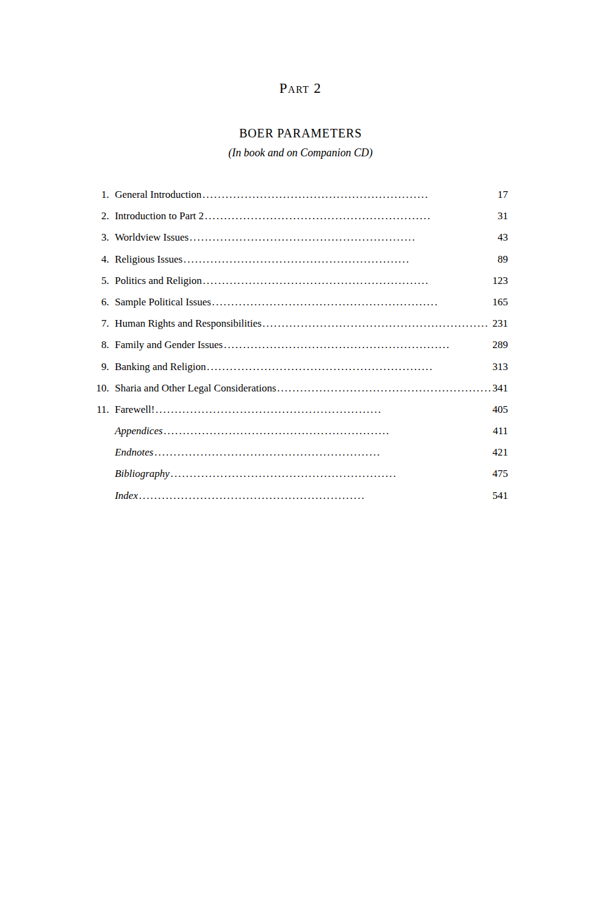Part 2
BOER PARAMETERS
(In book and on Companion CD)
1. General Introduction........................................................... 17
2. Introduction to Part 2........................................................... 31
3. Worldview Issues........................................................... 43
4. Religious Issues........................................................... 89
5. Politics and Religion........................................................... 123
6. Sample Political Issues........................................................... 165
7. Human Rights and Responsibilities........................................................... 231
8. Family and Gender Issues........................................................... 289
9. Banking and Religion........................................................... 313
10. Sharia and Other Legal Considerations........................................................... 341
11. Farewell!........................................................... 405
12. Appendices........................................................... 411
13. Endnotes........................................................... 421
14. Bibliography........................................................... 475
15. Index........................................................... 541